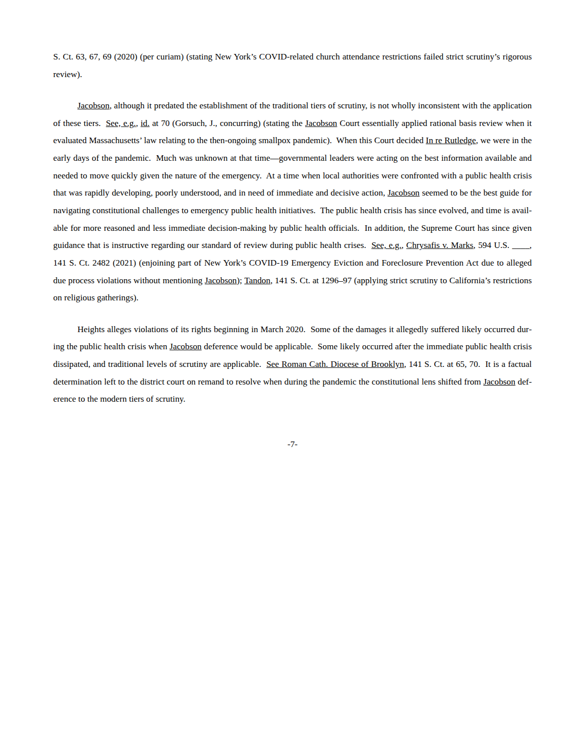S. Ct. 63, 67, 69 (2020) (per curiam) (stating New York’s COVID-related church attendance restrictions failed strict scrutiny’s rigorous review).
Jacobson, although it predated the establishment of the traditional tiers of scrutiny, is not wholly inconsistent with the application of these tiers. See, e.g., id. at 70 (Gorsuch, J., concurring) (stating the Jacobson Court essentially applied rational basis review when it evaluated Massachusetts’ law relating to the then-ongoing smallpox pandemic). When this Court decided In re Rutledge, we were in the early days of the pandemic. Much was unknown at that time—governmental leaders were acting on the best information available and needed to move quickly given the nature of the emergency. At a time when local authorities were confronted with a public health crisis that was rapidly developing, poorly understood, and in need of immediate and decisive action, Jacobson seemed to be the best guide for navigating constitutional challenges to emergency public health initiatives. The public health crisis has since evolved, and time is available for more reasoned and less immediate decision-making by public health officials. In addition, the Supreme Court has since given guidance that is instructive regarding our standard of review during public health crises. See, e.g., Chrysafis v. Marks, 594 U.S. ____, 141 S. Ct. 2482 (2021) (enjoining part of New York’s COVID-19 Emergency Eviction and Foreclosure Prevention Act due to alleged due process violations without mentioning Jacobson); Tandon, 141 S. Ct. at 1296–97 (applying strict scrutiny to California’s restrictions on religious gatherings).
Heights alleges violations of its rights beginning in March 2020. Some of the damages it allegedly suffered likely occurred during the public health crisis when Jacobson deference would be applicable. Some likely occurred after the immediate public health crisis dissipated, and traditional levels of scrutiny are applicable. See Roman Cath. Diocese of Brooklyn, 141 S. Ct. at 65, 70. It is a factual determination left to the district court on remand to resolve when during the pandemic the constitutional lens shifted from Jacobson deference to the modern tiers of scrutiny.
-7-